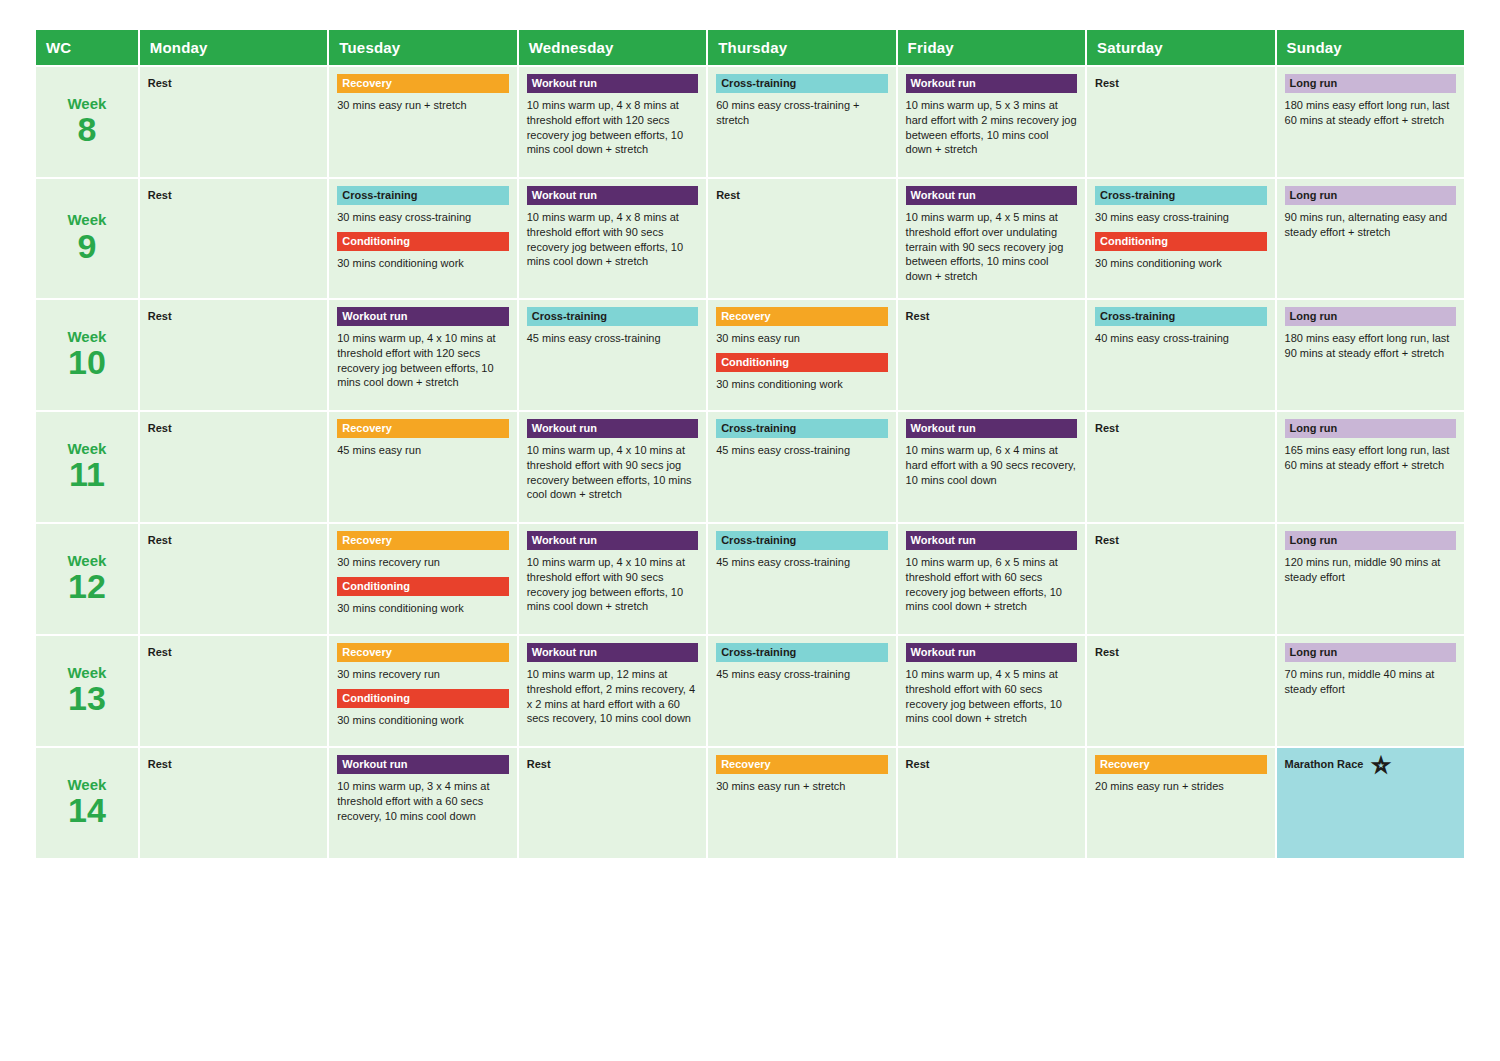| WC | Monday | Tuesday | Wednesday | Thursday | Friday | Saturday | Sunday |
| --- | --- | --- | --- | --- | --- | --- | --- |
| Week 8 | Rest | Recovery 30 mins easy run + stretch | Workout run 10 mins warm up, 4 x 8 mins at threshold effort with 120 secs recovery jog between efforts, 10 mins cool down + stretch | Cross-training 60 mins easy cross-training + stretch | Workout run 10 mins warm up, 5 x 3 mins at hard effort with 2 mins recovery jog between efforts, 10 mins cool down + stretch | Rest | Long run 180 mins easy effort long run, last 60 mins at steady effort + stretch |
| Week 9 | Rest | Cross-training 30 mins easy cross-training Conditioning 30 mins conditioning work | Workout run 10 mins warm up, 4 x 8 mins at threshold effort with 90 secs recovery jog between efforts, 10 mins cool down + stretch | Rest | Workout run 10 mins warm up, 4 x 5 mins at threshold effort over undulating terrain with 90 secs recovery jog between efforts, 10 mins cool down + stretch | Cross-training 30 mins easy cross-training Conditioning 30 mins conditioning work | Long run 90 mins run, alternating easy and steady effort + stretch |
| Week 10 | Rest | Workout run 10 mins warm up, 4 x 10 mins at threshold effort with 120 secs recovery jog between efforts, 10 mins cool down + stretch | Cross-training 45 mins easy cross-training | Recovery 30 mins easy run Conditioning 30 mins conditioning work | Rest | Cross-training 40 mins easy cross-training | Long run 180 mins easy effort long run, last 90 mins at steady effort + stretch |
| Week 11 | Rest | Recovery 45 mins easy run | Workout run 10 mins warm up, 4 x 10 mins at threshold effort with 90 secs jog recovery between efforts, 10 mins cool down + stretch | Cross-training 45 mins easy cross-training | Workout run 10 mins warm up, 6 x 4 mins at hard effort with a 90 secs recovery, 10 mins cool down | Rest | Long run 165 mins easy effort long run, last 60 mins at steady effort + stretch |
| Week 12 | Rest | Recovery 30 mins recovery run Conditioning 30 mins conditioning work | Workout run 10 mins warm up, 4 x 10 mins at threshold effort with 90 secs recovery jog between efforts, 10 mins cool down + stretch | Cross-training 45 mins easy cross-training | Workout run 10 mins warm up, 6 x 5 mins at threshold effort with 60 secs recovery jog between efforts, 10 mins cool down + stretch | Rest | Long run 120 mins run, middle 90 mins at steady effort |
| Week 13 | Rest | Recovery 30 mins recovery run Conditioning 30 mins conditioning work | Workout run 10 mins warm up, 12 mins at threshold effort, 2 mins recovery, 4 x 2 mins at hard effort with a 60 secs recovery, 10 mins cool down | Cross-training 45 mins easy cross-training | Workout run 10 mins warm up, 4 x 5 mins at threshold effort with 60 secs recovery jog between efforts, 10 mins cool down + stretch | Rest | Long run 70 mins run, middle 40 mins at steady effort |
| Week 14 | Rest | Workout run 10 mins warm up, 3 x 4 mins at threshold effort with a 60 secs recovery, 10 mins cool down | Rest | Recovery 30 mins easy run + stretch | Rest | Recovery 20 mins easy run + strides | Marathon Race ☆ |